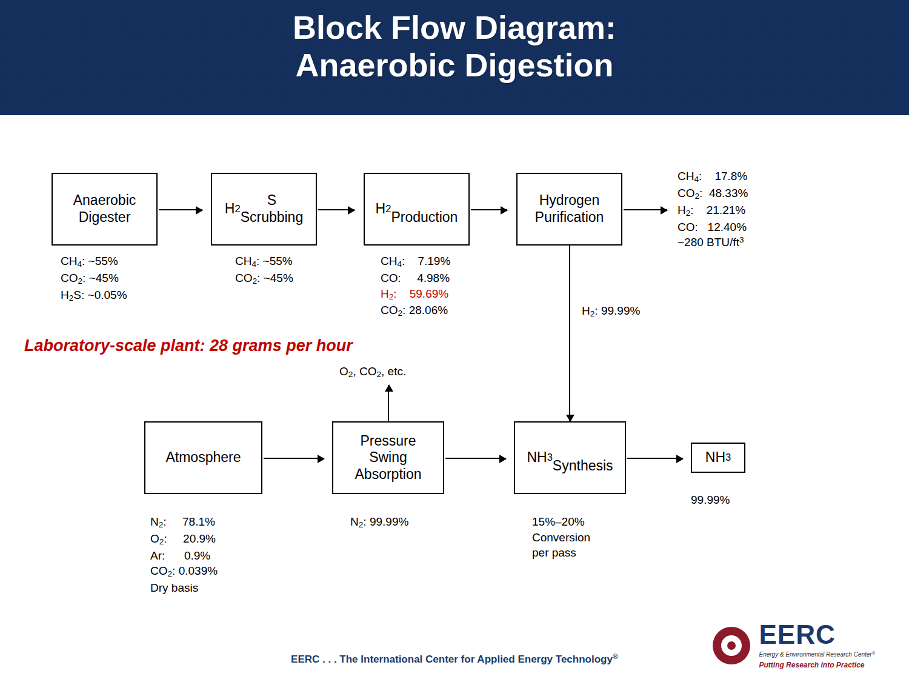Block Flow Diagram:
Anaerobic Digestion
Anaerobic
Digester
H2S
Scrubbing
H2
Production
Hydrogen
Purification
CH4: ~55%
CO2: ~45%
H2S: ~0.05%
CH4: ~55%
CO2: ~45%
CH4: 7.19%
CO: 4.98%
H2: 59.69%
CO2: 28.06%
CH4: 17.8%
CO2: 48.33%
H2: 21.21%
CO: 12.40%
~280 BTU/ft3
H2: 99.99%
Laboratory-scale plant: 28 grams per hour
O2, CO2, etc.
Atmosphere
Pressure
Swing
Absorption
NH3
Synthesis
NH3
N2: 78.1%
O2: 20.9%
Ar: 0.9%
CO2: 0.039%
Dry basis
N2: 99.99%
15%–20%
Conversion
per pass
99.99%
EERC . . . The International Center for Applied Energy Technology®
EERC
Energy & Environmental Research Center®
Putting Research into Practice